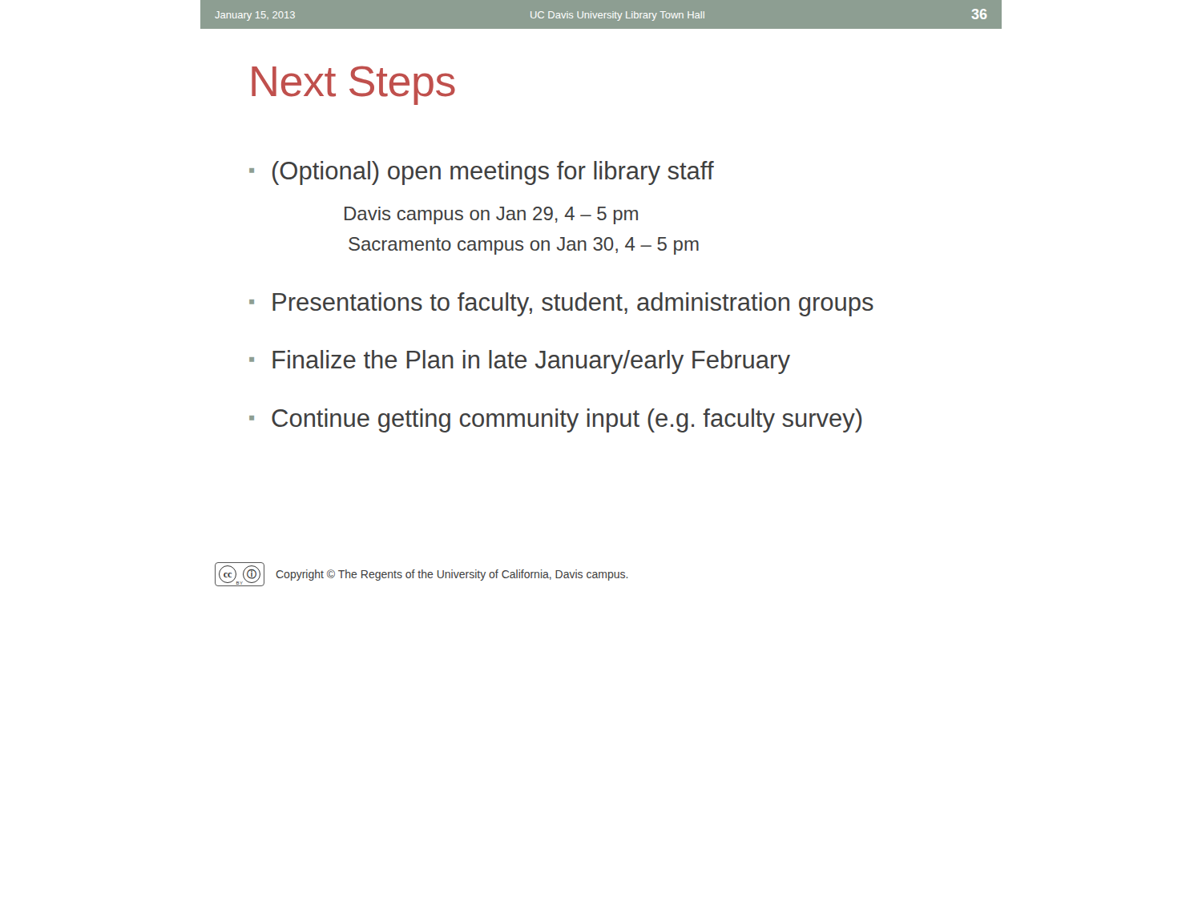January 15, 2013 UC Davis University Library Town Hall 36
Next Steps
(Optional) open meetings for library staff
Davis campus on Jan 29, 4 – 5 pm
Sacramento campus on Jan 30, 4 – 5 pm
Presentations to faculty, student, administration groups
Finalize the Plan in late January/early February
Continue getting community input (e.g. faculty survey)
cc ⓘ
BY
Copyright © The Regents of the University of California, Davis campus.